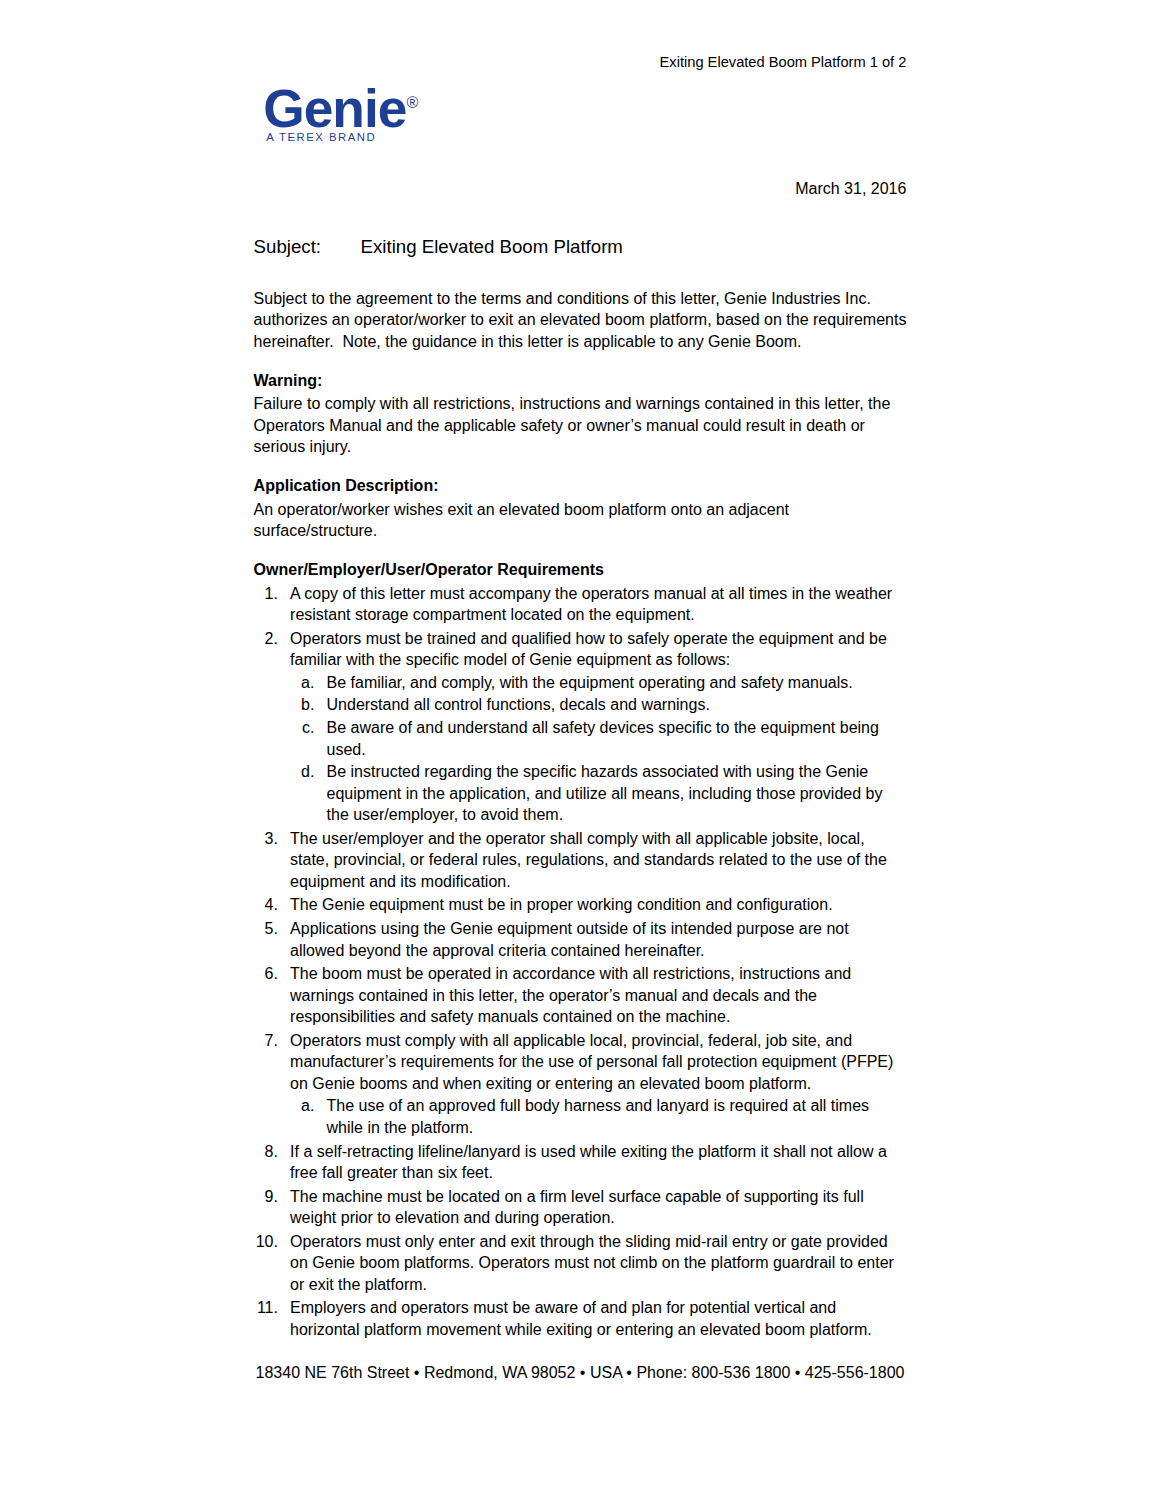Exiting Elevated Boom Platform 1 of 2
Genie®
A TEREX BRAND
March 31, 2016
Subject: Exiting Elevated Boom Platform
Subject to the agreement to the terms and conditions of this letter, Genie Industries Inc. authorizes an operator/worker to exit an elevated boom platform, based on the requirements hereinafter. Note, the guidance in this letter is applicable to any Genie Boom.
Warning:
Failure to comply with all restrictions, instructions and warnings contained in this letter, the Operators Manual and the applicable safety or owner’s manual could result in death or serious injury.
Application Description:
An operator/worker wishes exit an elevated boom platform onto an adjacent surface/structure.
Owner/Employer/User/Operator Requirements
A copy of this letter must accompany the operators manual at all times in the weather resistant storage compartment located on the equipment.
Operators must be trained and qualified how to safely operate the equipment and be familiar with the specific model of Genie equipment as follows:
Be familiar, and comply, with the equipment operating and safety manuals.
Understand all control functions, decals and warnings.
Be aware of and understand all safety devices specific to the equipment being used.
Be instructed regarding the specific hazards associated with using the Genie equipment in the application, and utilize all means, including those provided by the user/employer, to avoid them.
The user/employer and the operator shall comply with all applicable jobsite, local, state, provincial, or federal rules, regulations, and standards related to the use of the equipment and its modification.
The Genie equipment must be in proper working condition and configuration.
Applications using the Genie equipment outside of its intended purpose are not allowed beyond the approval criteria contained hereinafter.
The boom must be operated in accordance with all restrictions, instructions and warnings contained in this letter, the operator’s manual and decals and the responsibilities and safety manuals contained on the machine.
Operators must comply with all applicable local, provincial, federal, job site, and manufacturer’s requirements for the use of personal fall protection equipment (PFPE) on Genie booms and when exiting or entering an elevated boom platform.
The use of an approved full body harness and lanyard is required at all times while in the platform.
If a self-retracting lifeline/lanyard is used while exiting the platform it shall not allow a free fall greater than six feet.
The machine must be located on a firm level surface capable of supporting its full weight prior to elevation and during operation.
Operators must only enter and exit through the sliding mid-rail entry or gate provided on Genie boom platforms. Operators must not climb on the platform guardrail to enter or exit the platform.
Employers and operators must be aware of and plan for potential vertical and horizontal platform movement while exiting or entering an elevated boom platform.
18340 NE 76th Street • Redmond, WA 98052 • USA • Phone: 800-536 1800 • 425-556-1800